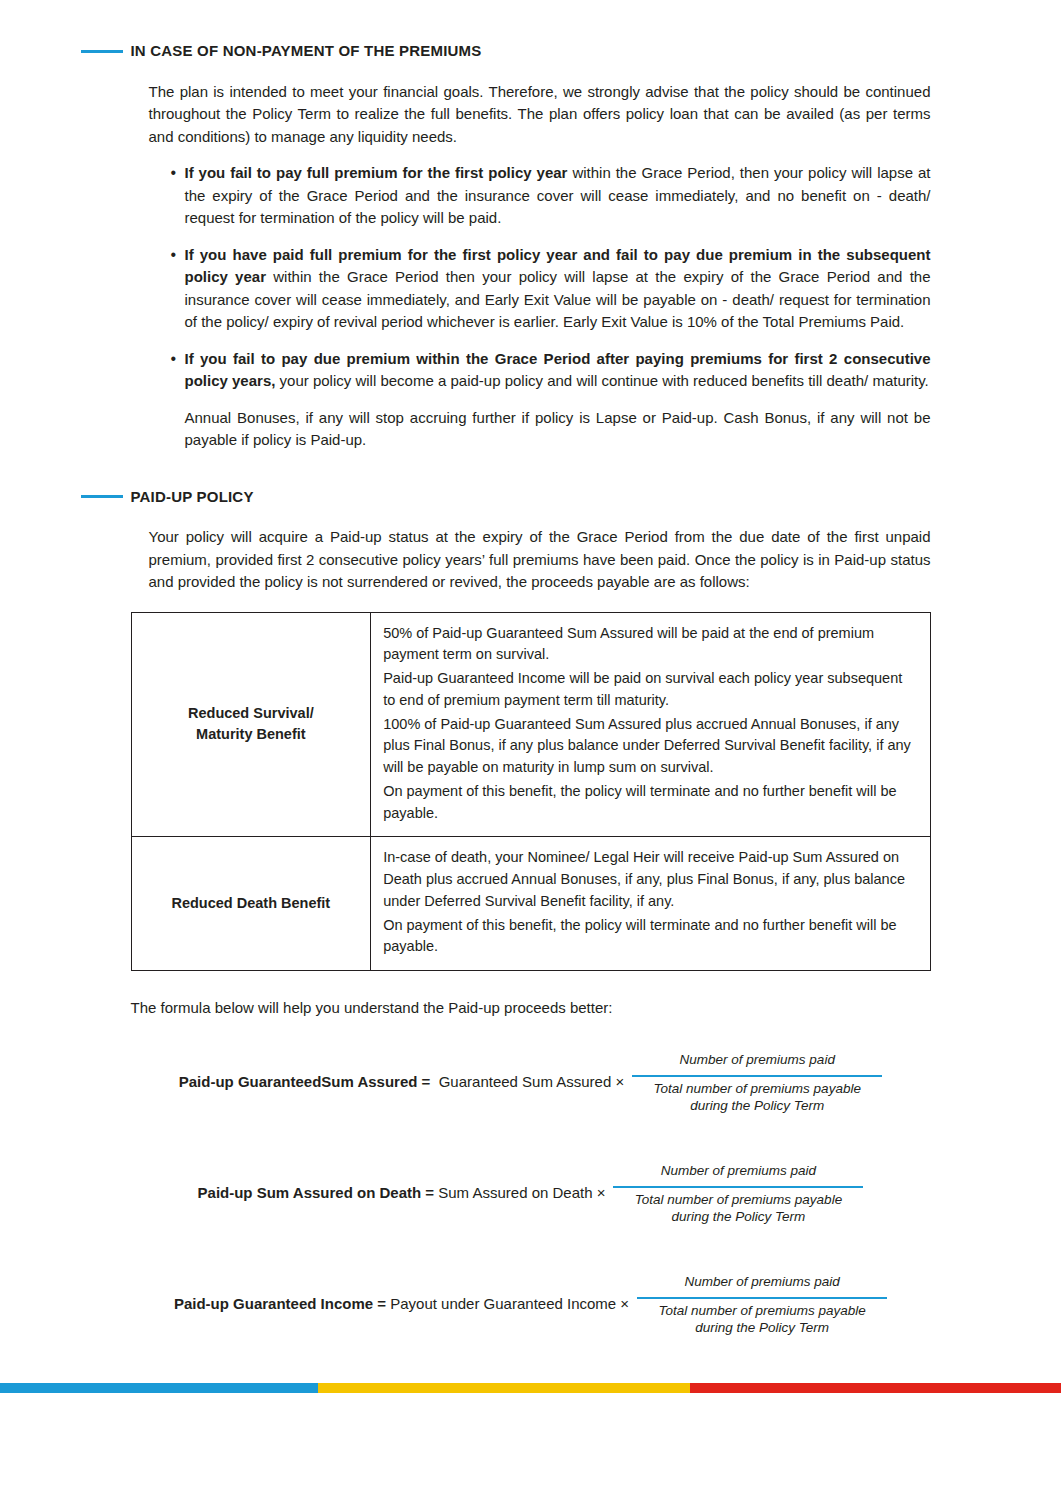IN CASE OF NON-PAYMENT OF THE PREMIUMS
The plan is intended to meet your financial goals. Therefore, we strongly advise that the policy should be continued throughout the Policy Term to realize the full benefits. The plan offers policy loan that can be availed (as per terms and conditions) to manage any liquidity needs.
If you fail to pay full premium for the first policy year within the Grace Period, then your policy will lapse at the expiry of the Grace Period and the insurance cover will cease immediately, and no benefit on - death/ request for termination of the policy will be paid.
If you have paid full premium for the first policy year and fail to pay due premium in the subsequent policy year within the Grace Period then your policy will lapse at the expiry of the Grace Period and the insurance cover will cease immediately, and Early Exit Value will be payable on - death/ request for termination of the policy/ expiry of revival period whichever is earlier. Early Exit Value is 10% of the Total Premiums Paid.
If you fail to pay due premium within the Grace Period after paying premiums for first 2 consecutive policy years, your policy will become a paid-up policy and will continue with reduced benefits till death/ maturity.
Annual Bonuses, if any will stop accruing further if policy is Lapse or Paid-up. Cash Bonus, if any will not be payable if policy is Paid-up.
PAID-UP POLICY
Your policy will acquire a Paid-up status at the expiry of the Grace Period from the due date of the first unpaid premium, provided first 2 consecutive policy years’ full premiums have been paid. Once the policy is in Paid-up status and provided the policy is not surrendered or revived, the proceeds payable are as follows:
| Reduced Survival/ Maturity Benefit | 50% of Paid-up Guaranteed Sum Assured will be paid at the end of premium payment term on survival. Paid-up Guaranteed Income will be paid on survival each policy year subsequent to end of premium payment term till maturity. 100% of Paid-up Guaranteed Sum Assured plus accrued Annual Bonuses, if any plus Final Bonus, if any plus balance under Deferred Survival Benefit facility, if any will be payable on maturity in lump sum on survival. On payment of this benefit, the policy will terminate and no further benefit will be payable. |
| Reduced Death Benefit | In-case of death, your Nominee/ Legal Heir will receive Paid-up Sum Assured on Death plus accrued Annual Bonuses, if any, plus Final Bonus, if any, plus balance under Deferred Survival Benefit facility, if any. On payment of this benefit, the policy will terminate and no further benefit will be payable. |
The formula below will help you understand the Paid-up proceeds better:
Paid-up GuaranteedSum Assured = Guaranteed Sum Assured ×
Number of premiums paid
Total number of premiums payable
during the Policy Term
Paid-up Sum Assured on Death = Sum Assured on Death ×
Number of premiums paid
Total number of premiums payable
during the Policy Term
Paid-up Guaranteed Income = Payout under Guaranteed Income ×
Number of premiums paid
Total number of premiums payable
during the Policy Term